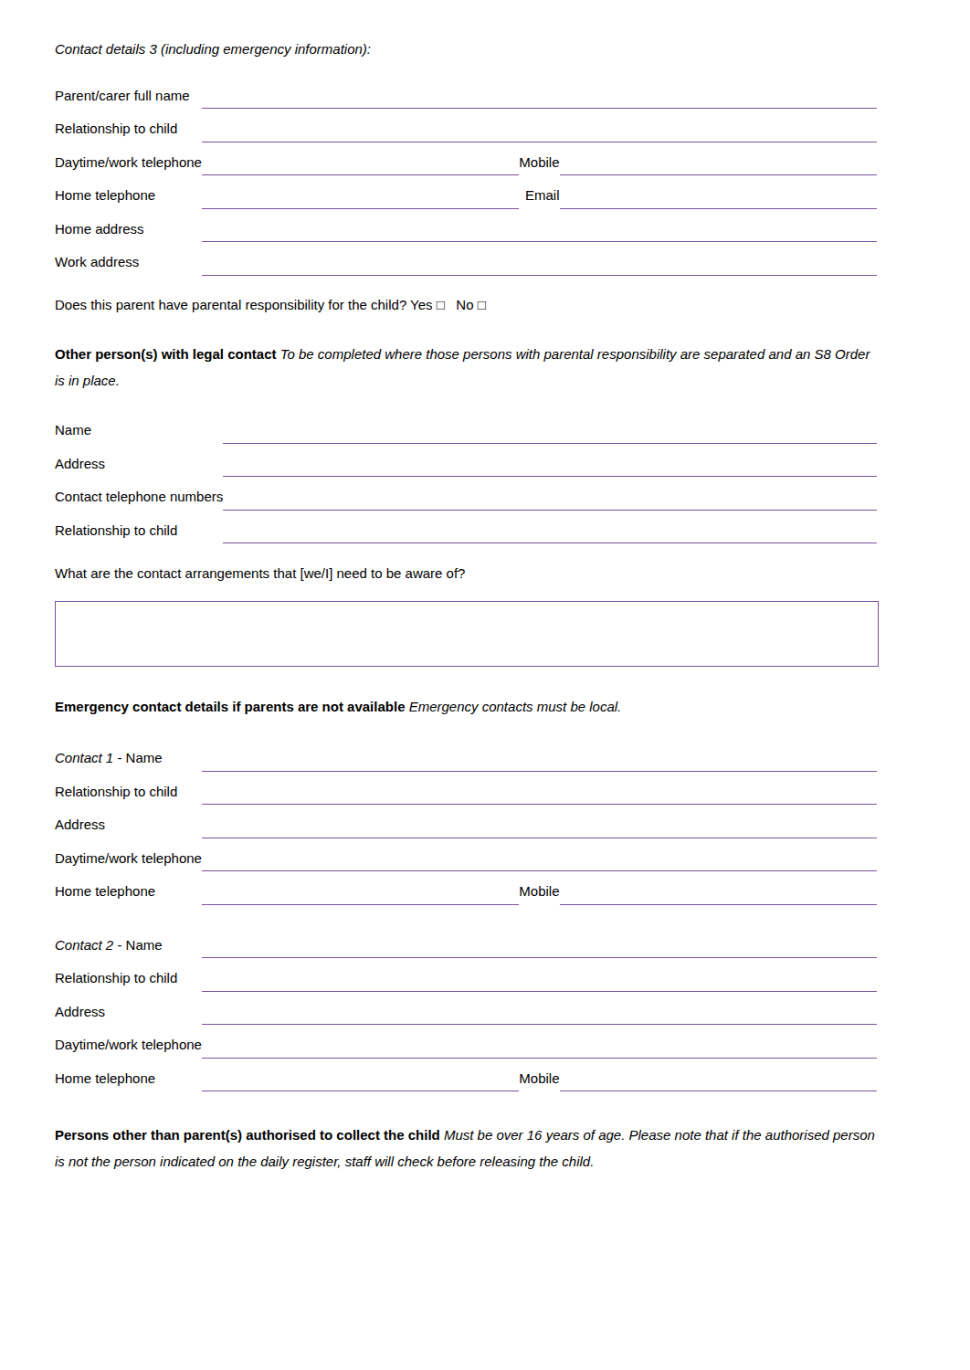Contact details 3 (including emergency information):
| Parent/carer full name | |
| Relationship to child | |
| Daytime/work telephone | | Mobile | |
| Home telephone | | Email | |
| Home address | |
| Work address | |
Does this parent have parental responsibility for the child? Yes □ No □
Other person(s) with legal contact To be completed where those persons with parental responsibility are separated and an S8 Order is in place.
| Name | |
| Address | |
| Contact telephone numbers | |
| Relationship to child | |
What are the contact arrangements that [we/I] need to be aware of?
Emergency contact details if parents are not available Emergency contacts must be local.
| Contact 1 - Name | |
| Relationship to child | |
| Address | |
| Daytime/work telephone | |
| Home telephone | | Mobile | |
| Contact 2 - Name | |
| Relationship to child | |
| Address | |
| Daytime/work telephone | |
| Home telephone | | Mobile | |
Persons other than parent(s) authorised to collect the child Must be over 16 years of age. Please note that if the authorised person is not the person indicated on the daily register, staff will check before releasing the child.